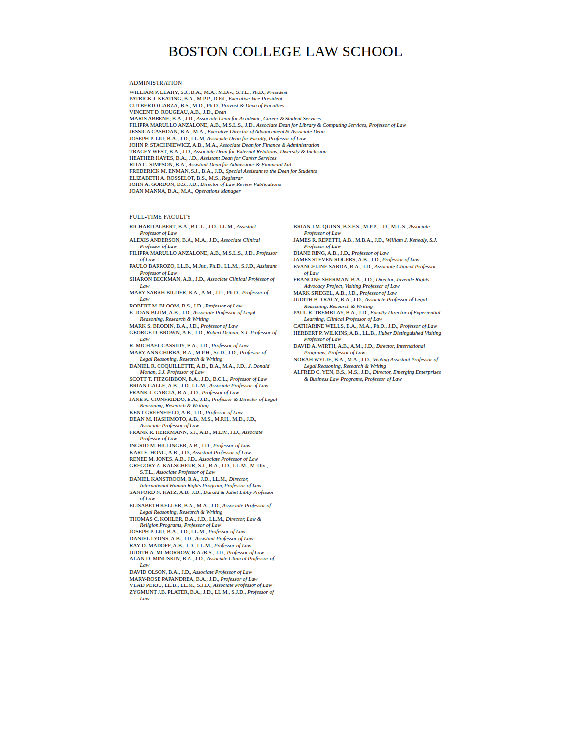Boston College Law School
Administration
William P. Leahy, S.J., B.A., M.A., M.Div., S.T.L., Ph.D., President
Patrick J. Keating, B.A., M.P.P., D.Ed., Executive Vice President
Cutberto Garza, B.S., M.D., Ph.D., Provost & Dean of Faculties
Vincent D. Rougeau, A.B., J.D., Dean
Maris Abbene, B.A., J.D., Associate Dean for Academic, Career & Student Services
Filippa Marullo Anzalone, A.B., M.S.L.S., J.D., Associate Dean for Library & Computing Services, Professor of Law
Jessica Cashdan, B.A., M.A., Executive Director of Advancement & Associate Dean
Joseph P. Liu, B.A., J.D., LL.M, Associate Dean for Faculty, Professor of Law
John P. Stachniewicz, A.B., M.A., Associate Dean for Finance & Administration
Tracey West, B.A., J.D., Associate Dean for External Relations, Diversity & Inclusion
Heather Hayes, B.A., J.D., Assistant Dean for Career Services
Rita C. Simpson, B.A., Assistant Dean for Admissions & Financial Aid
Frederick M. Enman, S.J., B.A., J.D., Special Assistant to the Dean for Students
Elizabeth A. Rosselot, B.S., M.S., Registrar
John A. Gordon, B.S., J.D., Director of Law Review Publications
Joan Manna, B.A., M.A., Operations Manager
Full-Time Faculty
Richard Albert, B.A., B.C.L., J.D., LL.M., Assistant Professor of Law
Alexis Anderson, B.A., M.A., J.D., Associate Clinical Professor of Law
Filippa Marullo Anzalone, A.B., M.S.L.S., J.D., Professor of Law
Paulo Barrozo, LL.B., M.Jur., Ph.D., LL.M., S.J.D., Assistant Professor of Law
Sharon Beckman, A.B., J.D., Associate Clinical Professor of Law
Mary Sarah Bilder, B.A., A.M., J.D., Ph.D., Professor of Law
Robert M. Bloom, B.S., J.D., Professor of Law
E. Joan Blum, A.B., J.D., Associate Professor of Legal Reasoning, Research & Writing
Mark S. Brodin, B.A., J.D., Professor of Law
George D. Brown, A.B., J.D., Robert Drinan, S.J. Professor of Law
R. Michael Cassidy, B.A., J.D., Professor of Law
Mary Ann Chirba, B.A., M.P.H., Sc.D., J.D., Professor of Legal Reasoning, Research & Writing
Daniel R. Coquillette, A.B., B.A., M.A., J.D., J. Donald Monan, S.J. Professor of Law
Scott T. FitzGibbon, B.A., J.D., B.C.L., Professor of Law
Brian Galle, A.B., J.D., LL.M., Associate Professor of Law
Frank J. Garcia, B.A., J.D., Professor of Law
Jane K. Gionfriddo, B.A., J.D., Professor & Director of Legal Reasoning, Research & Writing
Kent Greenfield, A.B., J.D., Professor of Law
Dean M. Hashimoto, A.B., M.S., M.P.H., M.D., J.D., Associate Professor of Law
Frank R. Herrmann, S.J., A.B., M.Div., J.D., Associate Professor of Law
Ingrid M. Hillinger, A.B., J.D., Professor of Law
Kari E. Hong, A.B., J.D., Assistant Professor of Law
Renee M. Jones, A.B., J.D., Associate Professor of Law
Gregory A. Kalscheur, S.J., B.A., J.D., LL.M., M. Div., S.T.L., Associate Professor of Law
Daniel Kanstroom, B.A., J.D., LL.M., Director, International Human Rights Program, Professor of Law
Sanford N. Katz, A.B., J.D., Darald & Juliet Libby Professor of Law
Elisabeth Keller, B.A., M.A., J.D., Associate Professor of Legal Reasoning, Research & Writing
Thomas C. Kohler, B.A., J.D., LL.M., Director, Law & Religion Programs, Professor of Law
Joseph P. Liu, B.A., J.D., LL.M., Professor of Law
Daniel Lyons, A.B., J.D., Assistant Professor of Law
Ray D. Madoff, A.B., J.D., LL.M., Professor of Law
Judith A. McMorrow, B.A./B.S., J.D., Professor of Law
Alan D. Minuskin, B.A., J.D., Associate Clinical Professor of Law
David Olson, B.A., J.D., Associate Professor of Law
Mary-Rose Papandrea, B.A., J.D., Professor of Law
Vlad Perju, LL.B., LL.M., S.J.D., Associate Professor of Law
Zygmunt J.B. Plater, B.A., J.D., LL.M., S.J.D., Professor of Law
Brian J.M. Quinn, B.S.F.S., M.P.P., J.D., M.L.S., Associate Professor of Law
James R. Repetti, A.B., M.B.A., J.D., William J. Kenealy, S.J. Professor of Law
Diane Ring, A.B., J.D., Professor of Law
James Steven Rogers, A.B., J.D., Professor of Law
Evangeline Sarda, B.A., J.D., Associate Clinical Professor of Law
Francine Sherman, B.A., J.D., Director, Juvenile Rights Advocacy Project, Visiting Professor of Law
Mark Spiegel, A.B., J.D., Professor of Law
Judith B. Tracy, B.A., J.D., Associate Professor of Legal Reasoning, Research & Writing
Paul R. Tremblay, B.A., J.D., Faculty Director of Experiential Learning, Clinical Professor of Law
Catharine Wells, B.A., M.A., Ph.D., J.D., Professor of Law
Herbert P. Wilkins, A.B., LL.B., Huber Distinguished Visiting Professor of Law
David A. Wirth, A.B., A.M., J.D., Director, International Programs, Professor of Law
Norah Wylie, B.A., M.A., J.D., Visiting Assistant Professor of Legal Reasoning, Research & Writing
Alfred C. Yen, B.S., M.S., J.D., Director, Emerging Enterprises & Business Law Programs, Professor of Law